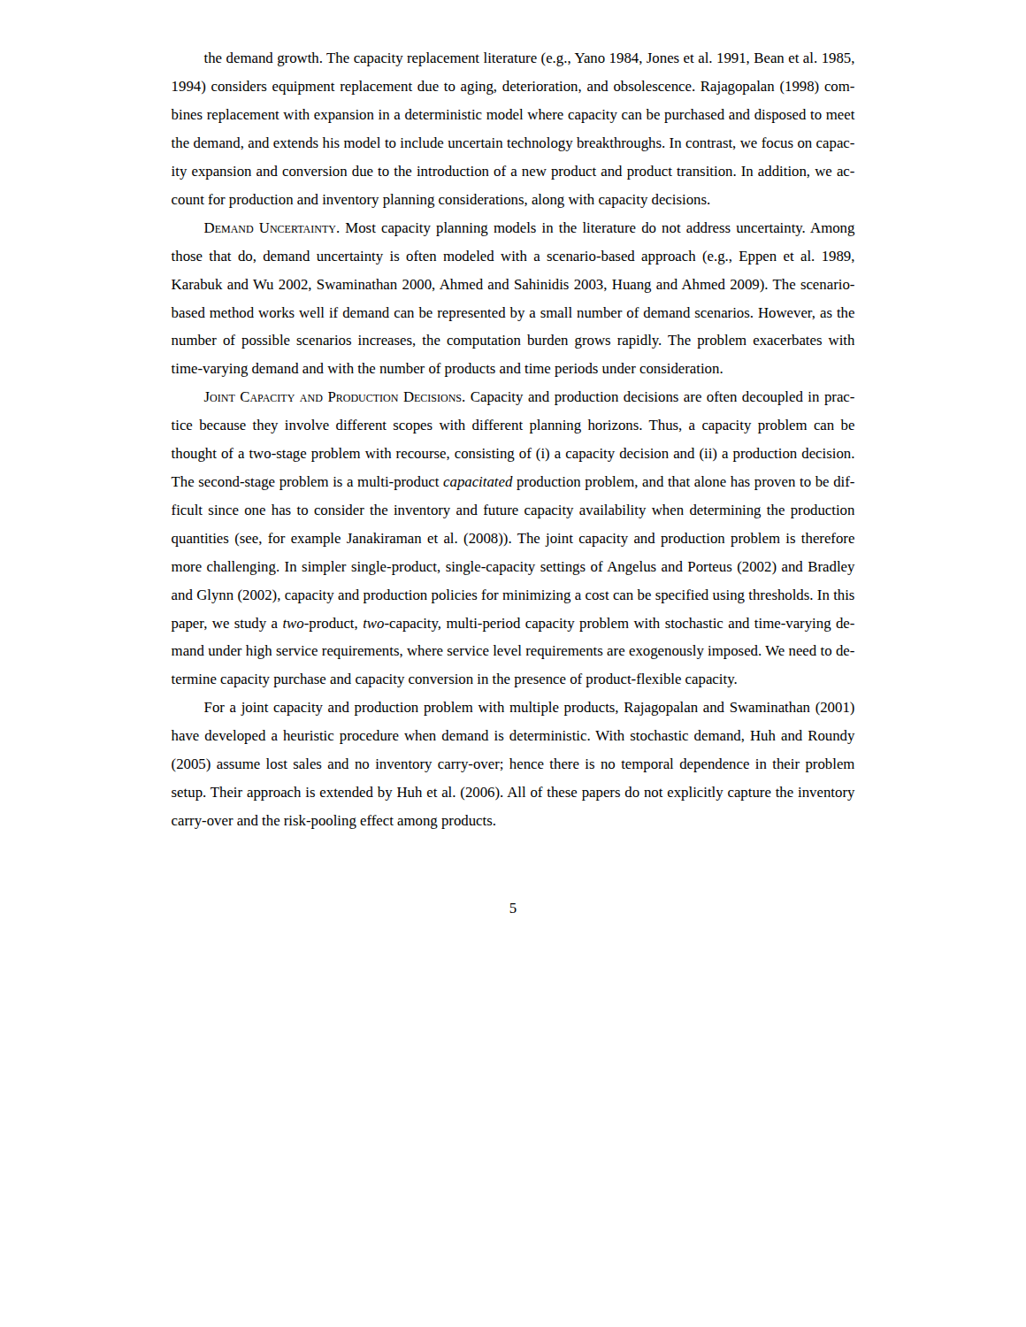the demand growth. The capacity replacement literature (e.g., Yano 1984, Jones et al. 1991, Bean et al. 1985, 1994) considers equipment replacement due to aging, deterioration, and obsolescence. Rajagopalan (1998) combines replacement with expansion in a deterministic model where capacity can be purchased and disposed to meet the demand, and extends his model to include uncertain technology breakthroughs. In contrast, we focus on capacity expansion and conversion due to the introduction of a new product and product transition. In addition, we account for production and inventory planning considerations, along with capacity decisions.
Demand Uncertainty. Most capacity planning models in the literature do not address uncertainty. Among those that do, demand uncertainty is often modeled with a scenario-based approach (e.g., Eppen et al. 1989, Karabuk and Wu 2002, Swaminathan 2000, Ahmed and Sahinidis 2003, Huang and Ahmed 2009). The scenario-based method works well if demand can be represented by a small number of demand scenarios. However, as the number of possible scenarios increases, the computation burden grows rapidly. The problem exacerbates with time-varying demand and with the number of products and time periods under consideration.
Joint Capacity and Production Decisions. Capacity and production decisions are often decoupled in practice because they involve different scopes with different planning horizons. Thus, a capacity problem can be thought of a two-stage problem with recourse, consisting of (i) a capacity decision and (ii) a production decision. The second-stage problem is a multi-product capacitated production problem, and that alone has proven to be difficult since one has to consider the inventory and future capacity availability when determining the production quantities (see, for example Janakiraman et al. (2008)). The joint capacity and production problem is therefore more challenging. In simpler single-product, single-capacity settings of Angelus and Porteus (2002) and Bradley and Glynn (2002), capacity and production policies for minimizing a cost can be specified using thresholds. In this paper, we study a two-product, two-capacity, multi-period capacity problem with stochastic and time-varying demand under high service requirements, where service level requirements are exogenously imposed. We need to determine capacity purchase and capacity conversion in the presence of product-flexible capacity.
For a joint capacity and production problem with multiple products, Rajagopalan and Swaminathan (2001) have developed a heuristic procedure when demand is deterministic. With stochastic demand, Huh and Roundy (2005) assume lost sales and no inventory carry-over; hence there is no temporal dependence in their problem setup. Their approach is extended by Huh et al. (2006). All of these papers do not explicitly capture the inventory carry-over and the risk-pooling effect among products.
5